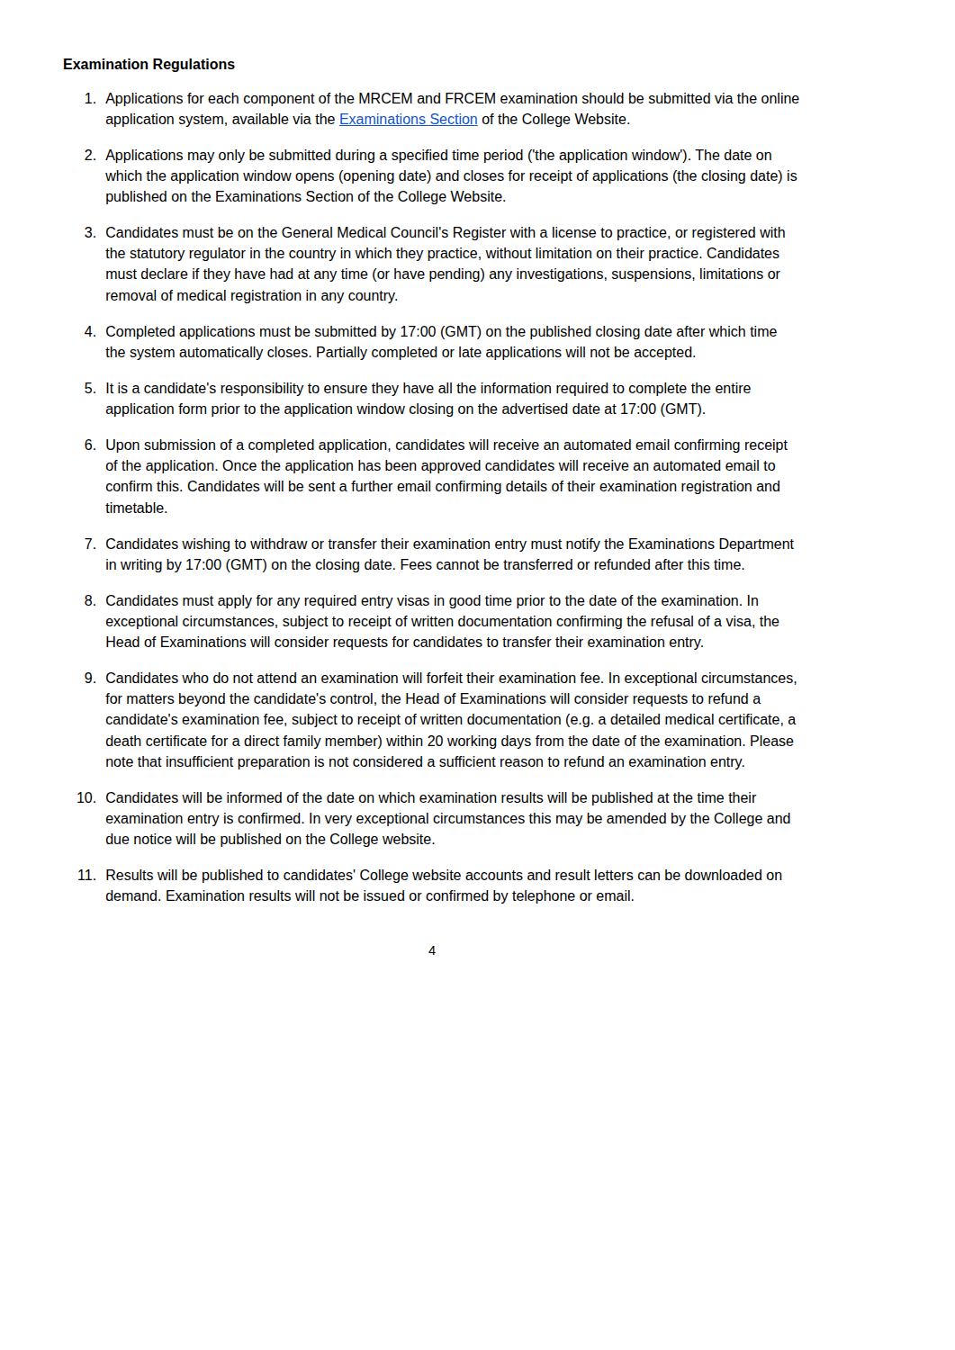Examination Regulations
Applications for each component of the MRCEM and FRCEM examination should be submitted via the online application system, available via the Examinations Section of the College Website.
Applications may only be submitted during a specified time period ('the application window'). The date on which the application window opens (opening date) and closes for receipt of applications (the closing date) is published on the Examinations Section of the College Website.
Candidates must be on the General Medical Council's Register with a license to practice, or registered with the statutory regulator in the country in which they practice, without limitation on their practice. Candidates must declare if they have had at any time (or have pending) any investigations, suspensions, limitations or removal of medical registration in any country.
Completed applications must be submitted by 17:00 (GMT) on the published closing date after which time the system automatically closes. Partially completed or late applications will not be accepted.
It is a candidate's responsibility to ensure they have all the information required to complete the entire application form prior to the application window closing on the advertised date at 17:00 (GMT).
Upon submission of a completed application, candidates will receive an automated email confirming receipt of the application. Once the application has been approved candidates will receive an automated email to confirm this. Candidates will be sent a further email confirming details of their examination registration and timetable.
Candidates wishing to withdraw or transfer their examination entry must notify the Examinations Department in writing by 17:00 (GMT) on the closing date. Fees cannot be transferred or refunded after this time.
Candidates must apply for any required entry visas in good time prior to the date of the examination. In exceptional circumstances, subject to receipt of written documentation confirming the refusal of a visa, the Head of Examinations will consider requests for candidates to transfer their examination entry.
Candidates who do not attend an examination will forfeit their examination fee. In exceptional circumstances, for matters beyond the candidate's control, the Head of Examinations will consider requests to refund a candidate's examination fee, subject to receipt of written documentation (e.g. a detailed medical certificate, a death certificate for a direct family member) within 20 working days from the date of the examination. Please note that insufficient preparation is not considered a sufficient reason to refund an examination entry.
Candidates will be informed of the date on which examination results will be published at the time their examination entry is confirmed. In very exceptional circumstances this may be amended by the College and due notice will be published on the College website.
Results will be published to candidates' College website accounts and result letters can be downloaded on demand. Examination results will not be issued or confirmed by telephone or email.
4